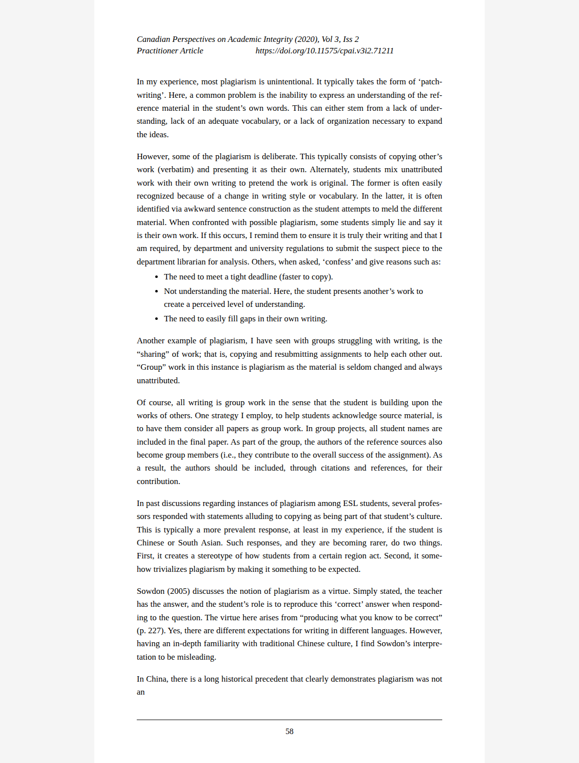Canadian Perspectives on Academic Integrity (2020), Vol 3, Iss 2 Practitioner Article https://doi.org/10.11575/cpai.v3i2.71211
In my experience, most plagiarism is unintentional. It typically takes the form of ‘patch- writing’. Here, a common problem is the inability to express an understanding of the reference material in the student’s own words. This can either stem from a lack of understanding, lack of an adequate vocabulary, or a lack of organization necessary to expand the ideas.
However, some of the plagiarism is deliberate. This typically consists of copying other’s work (verbatim) and presenting it as their own. Alternately, students mix unattributed work with their own writing to pretend the work is original. The former is often easily recognized because of a change in writing style or vocabulary. In the latter, it is often identified via awkward sentence construction as the student attempts to meld the different material. When confronted with possible plagiarism, some students simply lie and say it is their own work. If this occurs, I remind them to ensure it is truly their writing and that I am required, by department and university regulations to submit the suspect piece to the department librarian for analysis. Others, when asked, ‘confess’ and give reasons such as:
The need to meet a tight deadline (faster to copy).
Not understanding the material. Here, the student presents another’s work to create a perceived level of understanding.
The need to easily fill gaps in their own writing.
Another example of plagiarism, I have seen with groups struggling with writing, is the “sharing” of work; that is, copying and resubmitting assignments to help each other out. “Group” work in this instance is plagiarism as the material is seldom changed and always unattributed.
Of course, all writing is group work in the sense that the student is building upon the works of others. One strategy I employ, to help students acknowledge source material, is to have them consider all papers as group work. In group projects, all student names are included in the final paper. As part of the group, the authors of the reference sources also become group members (i.e., they contribute to the overall success of the assignment). As a result, the authors should be included, through citations and references, for their contribution.
In past discussions regarding instances of plagiarism among ESL students, several professors responded with statements alluding to copying as being part of that student’s culture. This is typically a more prevalent response, at least in my experience, if the student is Chinese or South Asian. Such responses, and they are becoming rarer, do two things. First, it creates a stereotype of how students from a certain region act. Second, it somehow trivializes plagiarism by making it something to be expected.
Sowdon (2005) discusses the notion of plagiarism as a virtue. Simply stated, the teacher has the answer, and the student’s role is to reproduce this ‘correct’ answer when responding to the question. The virtue here arises from “producing what you know to be correct” (p. 227). Yes, there are different expectations for writing in different languages. However, having an in-depth familiarity with traditional Chinese culture, I find Sowdon’s interpretation to be misleading.
In China, there is a long historical precedent that clearly demonstrates plagiarism was not an
58